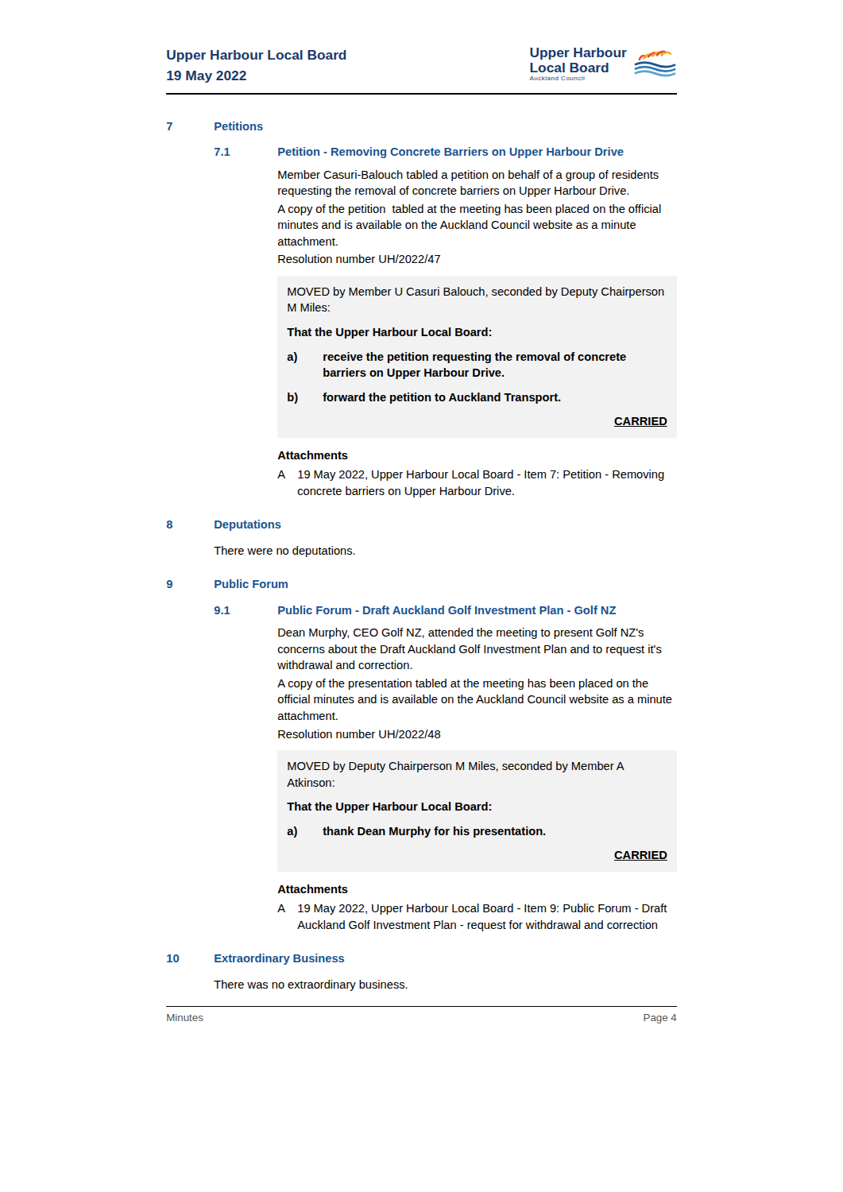Upper Harbour Local Board
19 May 2022
Upper Harbour
Local Board
Auckland Council
7
Petitions
7.1
Petition - Removing Concrete Barriers on Upper Harbour Drive
Member Casuri-Balouch tabled a petition on behalf of a group of residents requesting the removal of concrete barriers on Upper Harbour Drive.
A copy of the petition tabled at the meeting has been placed on the official minutes and is available on the Auckland Council website as a minute attachment.
Resolution number UH/2022/47
MOVED by Member U Casuri Balouch, seconded by Deputy Chairperson M Miles:
That the Upper Harbour Local Board:
a)
receive the petition requesting the removal of concrete barriers on Upper Harbour Drive.
b)
forward the petition to Auckland Transport.
CARRIED
Attachments
A
19 May 2022, Upper Harbour Local Board - Item 7: Petition - Removing concrete barriers on Upper Harbour Drive.
8
Deputations
There were no deputations.
9
Public Forum
9.1
Public Forum - Draft Auckland Golf Investment Plan - Golf NZ
Dean Murphy, CEO Golf NZ, attended the meeting to present Golf NZ's concerns about the Draft Auckland Golf Investment Plan and to request it's withdrawal and correction.
A copy of the presentation tabled at the meeting has been placed on the official minutes and is available on the Auckland Council website as a minute attachment.
Resolution number UH/2022/48
MOVED by Deputy Chairperson M Miles, seconded by Member A Atkinson:
That the Upper Harbour Local Board:
a)
thank Dean Murphy for his presentation.
CARRIED
Attachments
A
19 May 2022, Upper Harbour Local Board - Item 9: Public Forum - Draft Auckland Golf Investment Plan - request for withdrawal and correction
10
Extraordinary Business
There was no extraordinary business.
Minutes
Page 4